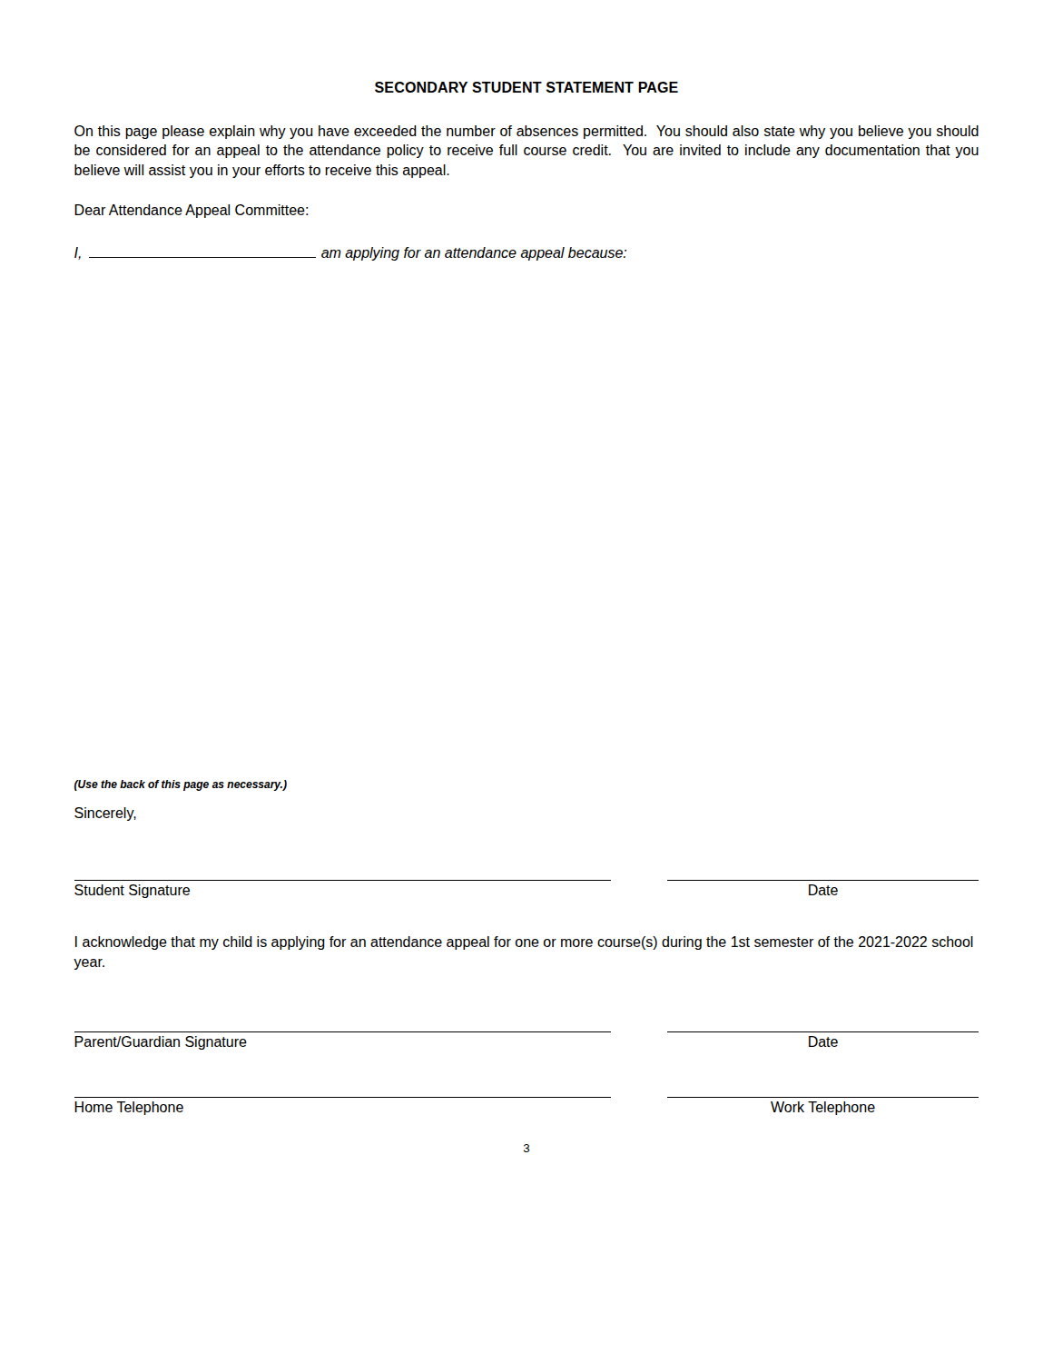SECONDARY STUDENT STATEMENT PAGE
On this page please explain why you have exceeded the number of absences permitted. You should also state why you believe you should be considered for an appeal to the attendance policy to receive full course credit. You are invited to include any documentation that you believe will assist you in your efforts to receive this appeal.
Dear Attendance Appeal Committee:
I, am applying for an attendance appeal because:
(Use the back of this page as necessary.)
Sincerely,
| Student Signature | | Date |
I acknowledge that my child is applying for an attendance appeal for one or more course(s) during the 1st semester of the 2021-2022 school year.
| Parent/Guardian Signature | | Date |
| Home Telephone | | Work Telephone |
3